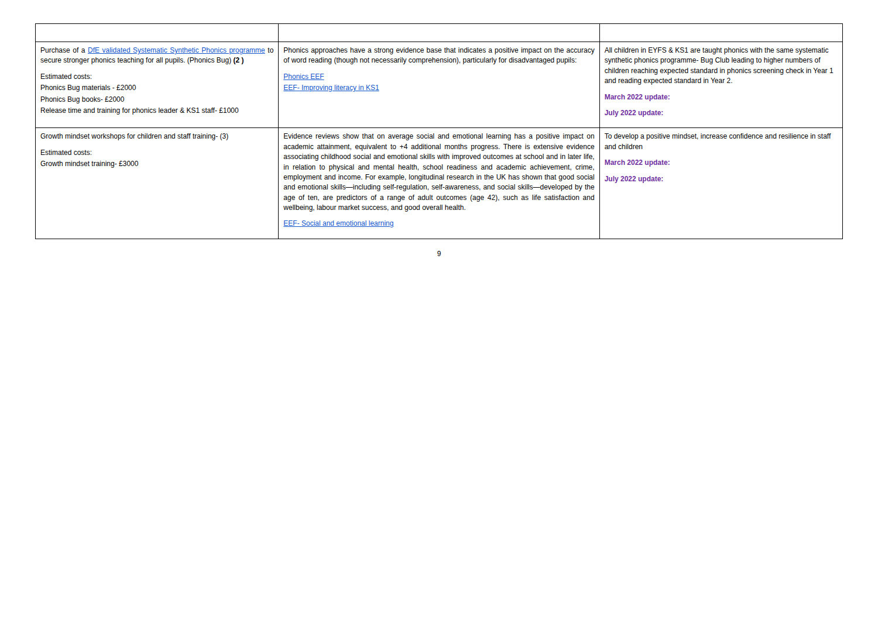| Purchase of a DfE validated Systematic Synthetic Phonics programme to secure stronger phonics teaching for all pupils. (Phonics Bug) (2 ) Estimated costs: Phonics Bug materials - £2000 Phonics Bug books- £2000 Release time and training for phonics leader & KS1 staff- £1000 | Phonics approaches have a strong evidence base that indicates a positive impact on the accuracy of word reading (though not necessarily comprehension), particularly for disadvantaged pupils: Phonics EEF EEF- Improving literacy in KS1 | All children in EYFS & KS1 are taught phonics with the same systematic synthetic phonics programme- Bug Club leading to higher numbers of children reaching expected standard in phonics screening check in Year 1 and reading expected standard in Year 2. March 2022 update: July 2022 update: |
| Growth mindset workshops for children and staff training- (3) Estimated costs: Growth mindset training- £3000 | Evidence reviews show that on average social and emotional learning has a positive impact on academic attainment, equivalent to +4 additional months progress. There is extensive evidence associating childhood social and emotional skills with improved outcomes at school and in later life, in relation to physical and mental health, school readiness and academic achievement, crime, employment and income. For example, longitudinal research in the UK has shown that good social and emotional skills—including self-regulation, self-awareness, and social skills—developed by the age of ten, are predictors of a range of adult outcomes (age 42), such as life satisfaction and wellbeing, labour market success, and good overall health. EEF- Social and emotional learning | To develop a positive mindset, increase confidence and resilience in staff and children March 2022 update: July 2022 update: |
9